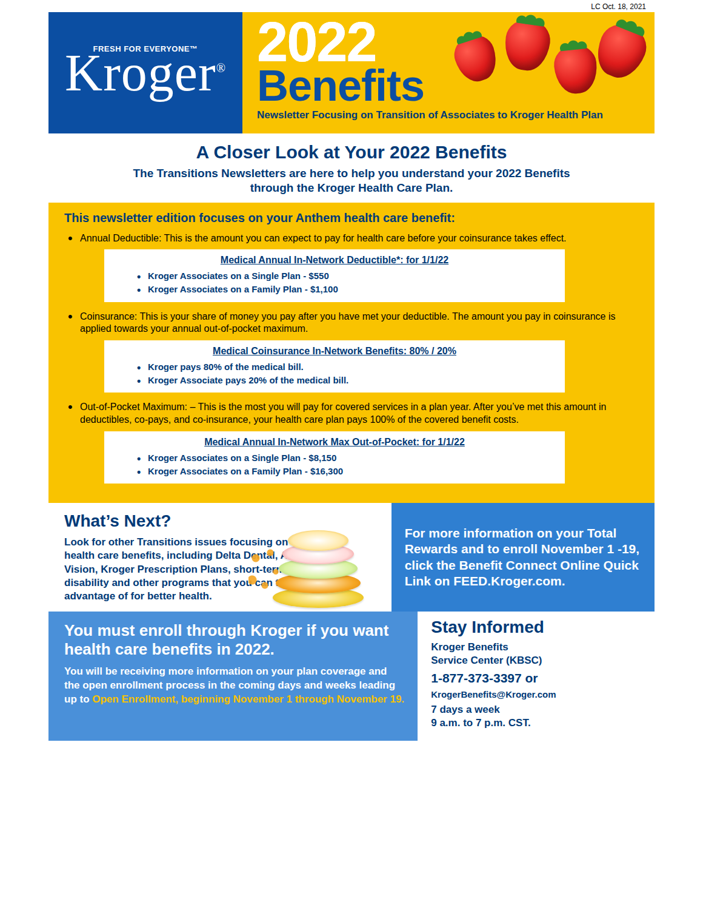LC Oct. 18, 2021
FRESH FOR EVERYONE™
Kroger®
2022
Benefits
Newsletter Focusing on Transition of Associates to Kroger Health Plan
A Closer Look at Your 2022 Benefits
The Transitions Newsletters are here to help you understand your 2022 Benefits
through the Kroger Health Care Plan.
This newsletter edition focuses on your Anthem health care benefit:
Annual Deductible: This is the amount you can expect to pay for health care before your coinsurance takes effect.
Medical Annual In-Network Deductible*: for 1/1/22
Kroger Associates on a Single Plan - $550
Kroger Associates on a Family Plan - $1,100
Coinsurance: This is your share of money you pay after you have met your deductible. The amount you pay in coinsurance is applied towards your annual out-of-pocket maximum.
Medical Coinsurance In-Network Benefits: 80% / 20%
Kroger pays 80% of the medical bill.
Kroger Associate pays 20% of the medical bill.
Out-of-Pocket Maximum: – This is the most you will pay for covered services in a plan year. After you’ve met this amount in deductibles, co-pays, and co-insurance, your health care plan pays 100% of the covered benefit costs.
Medical Annual In-Network Max Out-of-Pocket: for 1/1/22
Kroger Associates on a Single Plan - $8,150
Kroger Associates on a Family Plan - $16,300
What’s Next?
Look for other Transitions issues focusing on health care benefits, including Delta Dental, Anthem Vision, Kroger Prescription Plans, short-term disability and other programs that you can take advantage of for better health.
For more information on your Total Rewards and to enroll November 1 -19, click the Benefit Connect Online Quick Link on FEED.Kroger.com.
You must enroll through Kroger if you want health care benefits in 2022.
You will be receiving more information on your plan coverage and the open enrollment process in the coming days and weeks leading up to Open Enrollment, beginning November 1 through November 19.
Stay Informed
Kroger Benefits
Service Center (KBSC)
1-877-373-3397 or
KrogerBenefits@Kroger.com
7 days a week
9 a.m. to 7 p.m. CST.